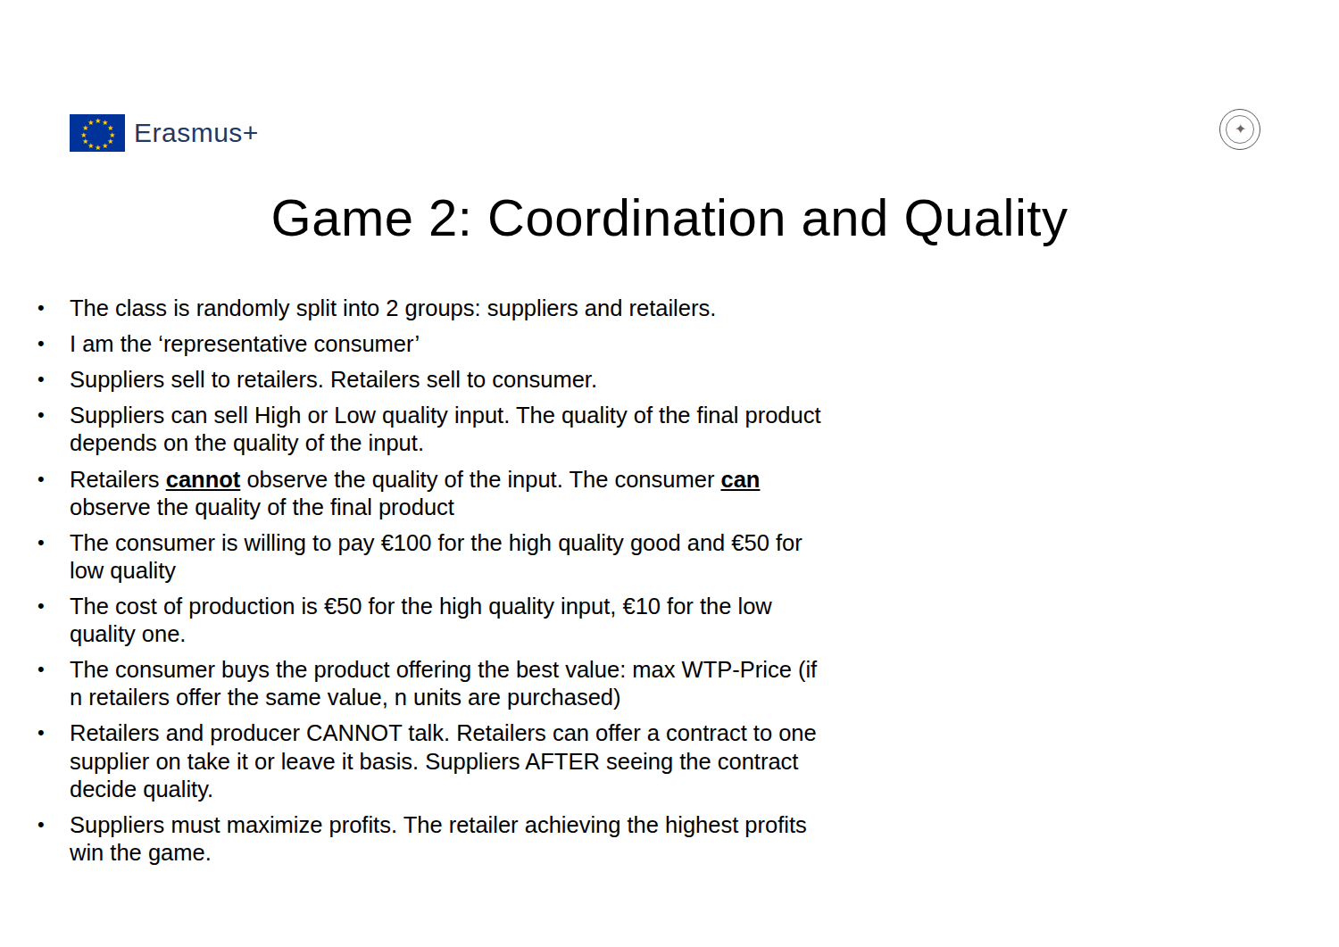★ ★ ★ ★ ★ ★ ★ ★ ★ ★ ★ ★
Erasmus+
✦
Game 2: Coordination and Quality
The class is randomly split into 2 groups: suppliers and retailers.
I am the ‘representative consumer’
Suppliers sell to retailers. Retailers sell to consumer.
Suppliers can sell High or Low quality input. The quality of the final product depends on the quality of the input.
Retailers cannot observe the quality of the input. The consumer can observe the quality of the final product
The consumer is willing to pay €100 for the high quality good and €50 for low quality
The cost of production is €50 for the high quality input, €10 for the low quality one.
The consumer buys the product offering the best value: max WTP-Price (if n retailers offer the same value, n units are purchased)
Retailers and producer CANNOT talk. Retailers can offer a contract to one supplier on take it or leave it basis. Suppliers AFTER seeing the contract decide quality.
Suppliers must maximize profits. The retailer achieving the highest profits win the game.